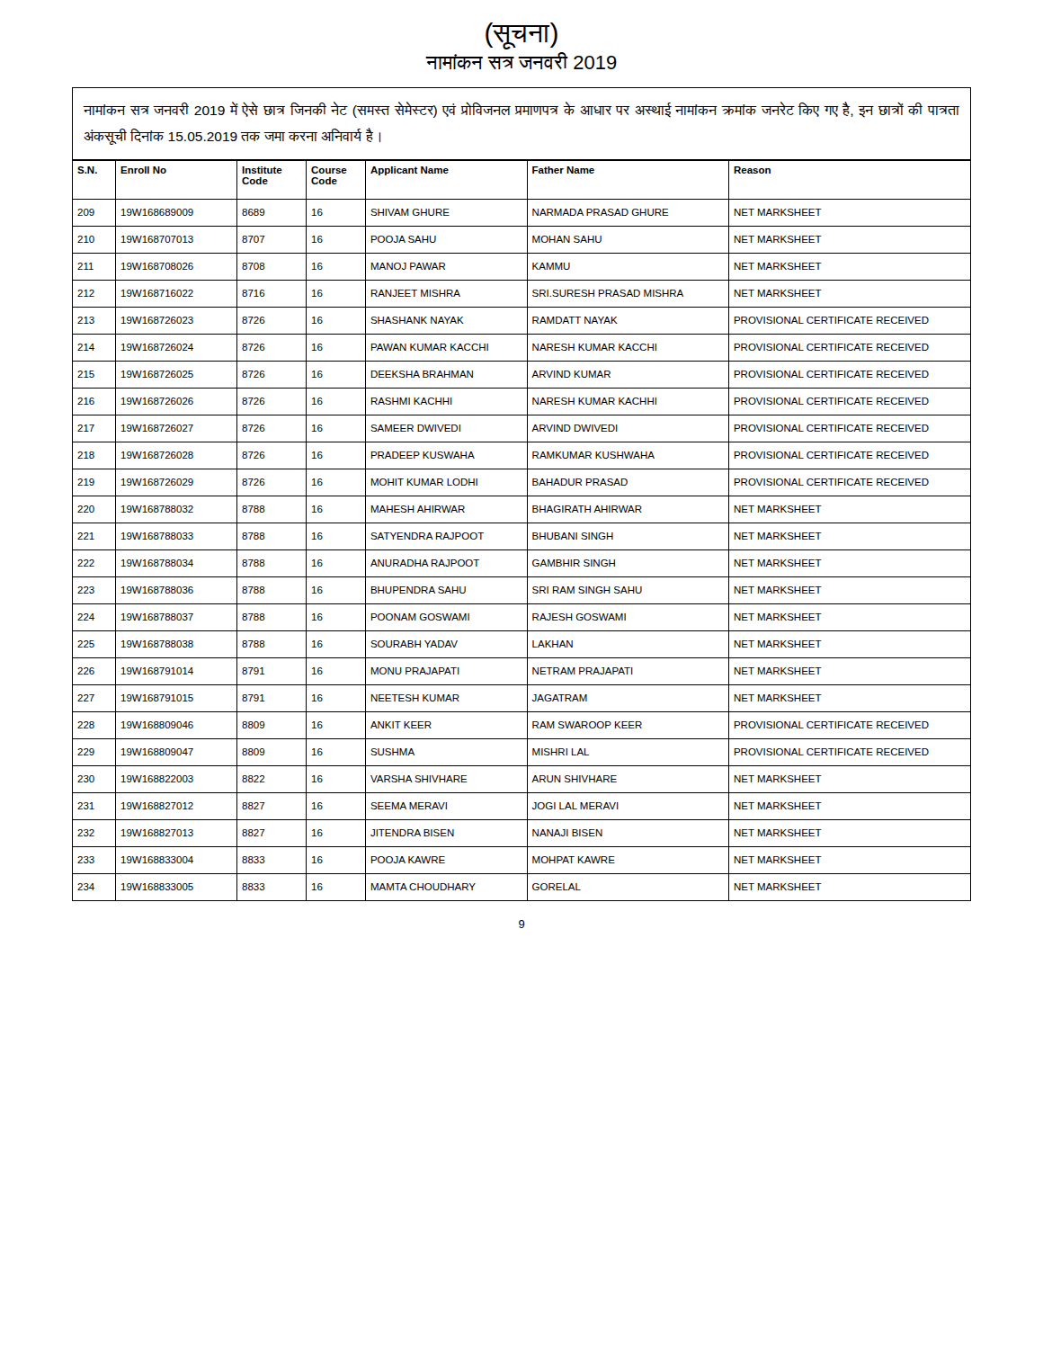(सूचना)
नामांकन सत्र जनवरी 2019
नामांकन सत्र जनवरी 2019 में ऐसे छात्र जिनकी नेट (समस्त सेमेस्टर) एवं प्रोविजनल प्रमाणपत्र के आधार पर अस्थाई नामांकन क्रमांक जनरेट किए गए है, इन छात्रों की पात्रता अंकसूची दिनांक 15.05.2019 तक जमा करना अनिवार्य है।
| S.N. | Enroll No | Institute Code | Course Code | Applicant Name | Father Name | Reason |
| --- | --- | --- | --- | --- | --- | --- |
| 209 | 19W168689009 | 8689 | 16 | SHIVAM GHURE | NARMADA PRASAD GHURE | NET MARKSHEET |
| 210 | 19W168707013 | 8707 | 16 | POOJA SAHU | MOHAN SAHU | NET MARKSHEET |
| 211 | 19W168708026 | 8708 | 16 | MANOJ PAWAR | KAMMU | NET MARKSHEET |
| 212 | 19W168716022 | 8716 | 16 | RANJEET MISHRA | SRI.SURESH PRASAD MISHRA | NET MARKSHEET |
| 213 | 19W168726023 | 8726 | 16 | SHASHANK NAYAK | RAMDATT NAYAK | PROVISIONAL CERTIFICATE RECEIVED |
| 214 | 19W168726024 | 8726 | 16 | PAWAN KUMAR KACCHI | NARESH KUMAR KACCHI | PROVISIONAL CERTIFICATE RECEIVED |
| 215 | 19W168726025 | 8726 | 16 | DEEKSHA BRAHMAN | ARVIND KUMAR | PROVISIONAL CERTIFICATE RECEIVED |
| 216 | 19W168726026 | 8726 | 16 | RASHMI KACHHI | NARESH KUMAR KACHHI | PROVISIONAL CERTIFICATE RECEIVED |
| 217 | 19W168726027 | 8726 | 16 | SAMEER DWIVEDI | ARVIND DWIVEDI | PROVISIONAL CERTIFICATE RECEIVED |
| 218 | 19W168726028 | 8726 | 16 | PRADEEP KUSWAHA | RAMKUMAR KUSHWAHA | PROVISIONAL CERTIFICATE RECEIVED |
| 219 | 19W168726029 | 8726 | 16 | MOHIT KUMAR LODHI | BAHADUR PRASAD | PROVISIONAL CERTIFICATE RECEIVED |
| 220 | 19W168788032 | 8788 | 16 | MAHESH AHIRWAR | BHAGIRATH AHIRWAR | NET MARKSHEET |
| 221 | 19W168788033 | 8788 | 16 | SATYENDRA RAJPOOT | BHUBANI SINGH | NET MARKSHEET |
| 222 | 19W168788034 | 8788 | 16 | ANURADHA RAJPOOT | GAMBHIR SINGH | NET MARKSHEET |
| 223 | 19W168788036 | 8788 | 16 | BHUPENDRA SAHU | SRI RAM SINGH SAHU | NET MARKSHEET |
| 224 | 19W168788037 | 8788 | 16 | POONAM GOSWAMI | RAJESH GOSWAMI | NET MARKSHEET |
| 225 | 19W168788038 | 8788 | 16 | SOURABH YADAV | LAKHAN | NET MARKSHEET |
| 226 | 19W168791014 | 8791 | 16 | MONU PRAJAPATI | NETRAM PRAJAPATI | NET MARKSHEET |
| 227 | 19W168791015 | 8791 | 16 | NEETESH KUMAR | JAGATRAM | NET MARKSHEET |
| 228 | 19W168809046 | 8809 | 16 | ANKIT KEER | RAM SWAROOP KEER | PROVISIONAL CERTIFICATE RECEIVED |
| 229 | 19W168809047 | 8809 | 16 | SUSHMA | MISHRI LAL | PROVISIONAL CERTIFICATE RECEIVED |
| 230 | 19W168822003 | 8822 | 16 | VARSHA SHIVHARE | ARUN SHIVHARE | NET MARKSHEET |
| 231 | 19W168827012 | 8827 | 16 | SEEMA MERAVI | JOGI LAL MERAVI | NET MARKSHEET |
| 232 | 19W168827013 | 8827 | 16 | JITENDRA BISEN | NANAJI BISEN | NET MARKSHEET |
| 233 | 19W168833004 | 8833 | 16 | POOJA KAWRE | MOHPAT KAWRE | NET MARKSHEET |
| 234 | 19W168833005 | 8833 | 16 | MAMTA CHOUDHARY | GORELAL | NET MARKSHEET |
9